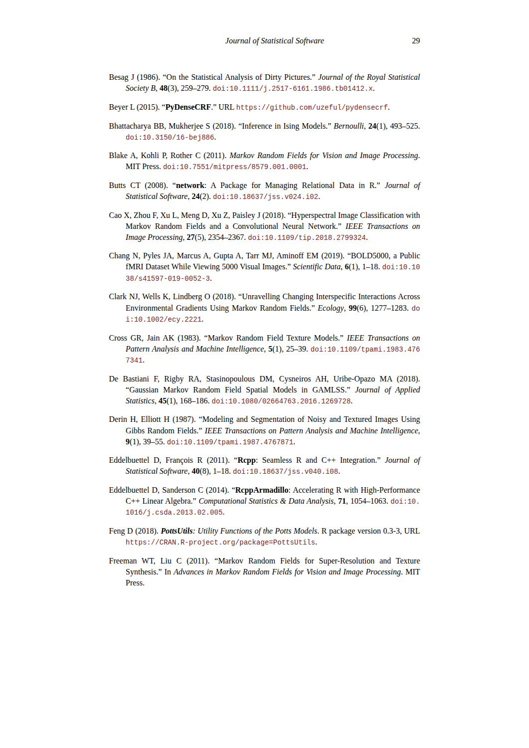Journal of Statistical Software 29
Besag J (1986). “On the Statistical Analysis of Dirty Pictures.” Journal of the Royal Statistical Society B, 48(3), 259–279. doi:10.1111/j.2517-6161.1986.tb01412.x.
Beyer L (2015). “PyDenseCRF.” URL https://github.com/uzeful/pydensecrf.
Bhattacharya BB, Mukherjee S (2018). “Inference in Ising Models.” Bernoulli, 24(1), 493–525. doi:10.3150/16-bej886.
Blake A, Kohli P, Rother C (2011). Markov Random Fields for Vision and Image Processing. MIT Press. doi:10.7551/mitpress/8579.001.0001.
Butts CT (2008). “network: A Package for Managing Relational Data in R.” Journal of Statistical Software, 24(2). doi:10.18637/jss.v024.i02.
Cao X, Zhou F, Xu L, Meng D, Xu Z, Paisley J (2018). “Hyperspectral Image Classification with Markov Random Fields and a Convolutional Neural Network.” IEEE Transactions on Image Processing, 27(5), 2354–2367. doi:10.1109/tip.2018.2799324.
Chang N, Pyles JA, Marcus A, Gupta A, Tarr MJ, Aminoff EM (2019). “BOLD5000, a Public fMRI Dataset While Viewing 5000 Visual Images.” Scientific Data, 6(1), 1–18. doi:10.1038/s41597-019-0052-3.
Clark NJ, Wells K, Lindberg O (2018). “Unravelling Changing Interspecific Interactions Across Environmental Gradients Using Markov Random Fields.” Ecology, 99(6), 1277–1283. doi:10.1002/ecy.2221.
Cross GR, Jain AK (1983). “Markov Random Field Texture Models.” IEEE Transactions on Pattern Analysis and Machine Intelligence, 5(1), 25–39. doi:10.1109/tpami.1983.4767341.
De Bastiani F, Rigby RA, Stasinopoulous DM, Cysneiros AH, Uribe-Opazo MA (2018). “Gaussian Markov Random Field Spatial Models in GAMLSS.” Journal of Applied Statistics, 45(1), 168–186. doi:10.1080/02664763.2016.1269728.
Derin H, Elliott H (1987). “Modeling and Segmentation of Noisy and Textured Images Using Gibbs Random Fields.” IEEE Transactions on Pattern Analysis and Machine Intelligence, 9(1), 39–55. doi:10.1109/tpami.1987.4767871.
Eddelbuettel D, François R (2011). “Rcpp: Seamless R and C++ Integration.” Journal of Statistical Software, 40(8), 1–18. doi:10.18637/jss.v040.i08.
Eddelbuettel D, Sanderson C (2014). “RcppArmadillo: Accelerating R with High-Performance C++ Linear Algebra.” Computational Statistics & Data Analysis, 71, 1054–1063. doi:10.1016/j.csda.2013.02.005.
Feng D (2018). PottsUtils: Utility Functions of the Potts Models. R package version 0.3-3, URL https://CRAN.R-project.org/package=PottsUtils.
Freeman WT, Liu C (2011). “Markov Random Fields for Super-Resolution and Texture Synthesis.” In Advances in Markov Random Fields for Vision and Image Processing. MIT Press.